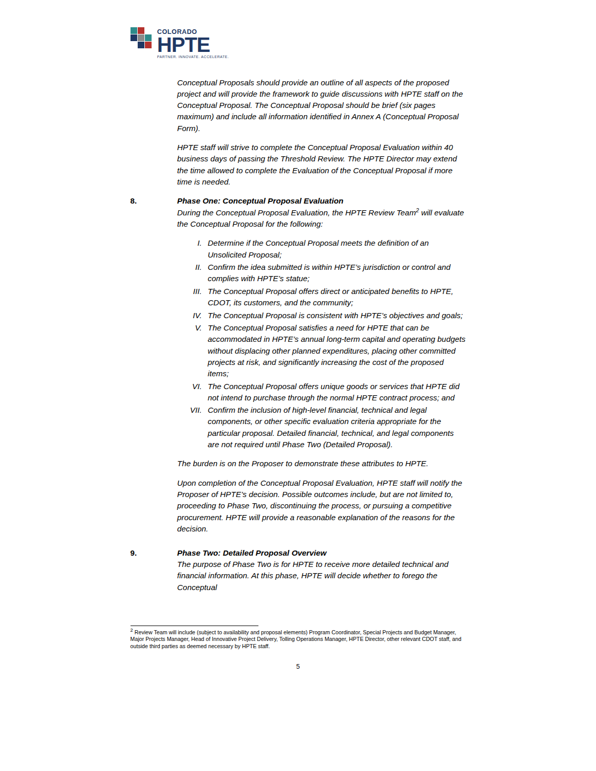COLORADO
HPTE
PARTNER. INNOVATE. ACCELERATE.
Conceptual Proposals should provide an outline of all aspects of the proposed project and will provide the framework to guide discussions with HPTE staff on the Conceptual Proposal. The Conceptual Proposal should be brief (six pages maximum) and include all information identified in Annex A (Conceptual Proposal Form).
HPTE staff will strive to complete the Conceptual Proposal Evaluation within 40 business days of passing the Threshold Review. The HPTE Director may extend the time allowed to complete the Evaluation of the Conceptual Proposal if more time is needed.
8.
Phase One: Conceptual Proposal Evaluation
During the Conceptual Proposal Evaluation, the HPTE Review Team2 will evaluate the Conceptual Proposal for the following:
Determine if the Conceptual Proposal meets the definition of an Unsolicited Proposal;
Confirm the idea submitted is within HPTE’s jurisdiction or control and complies with HPTE’s statue;
The Conceptual Proposal offers direct or anticipated benefits to HPTE, CDOT, its customers, and the community;
The Conceptual Proposal is consistent with HPTE’s objectives and goals;
The Conceptual Proposal satisfies a need for HPTE that can be accommodated in HPTE’s annual long-term capital and operating budgets without displacing other planned expenditures, placing other committed projects at risk, and significantly increasing the cost of the proposed items;
The Conceptual Proposal offers unique goods or services that HPTE did not intend to purchase through the normal HPTE contract process; and
Confirm the inclusion of high-level financial, technical and legal components, or other specific evaluation criteria appropriate for the particular proposal. Detailed financial, technical, and legal components are not required until Phase Two (Detailed Proposal).
The burden is on the Proposer to demonstrate these attributes to HPTE.
Upon completion of the Conceptual Proposal Evaluation, HPTE staff will notify the Proposer of HPTE’s decision. Possible outcomes include, but are not limited to, proceeding to Phase Two, discontinuing the process, or pursuing a competitive procurement. HPTE will provide a reasonable explanation of the reasons for the decision.
9.
Phase Two: Detailed Proposal Overview
The purpose of Phase Two is for HPTE to receive more detailed technical and financial information. At this phase, HPTE will decide whether to forego the Conceptual
2 Review Team will include (subject to availability and proposal elements) Program Coordinator, Special Projects and Budget Manager, Major Projects Manager, Head of Innovative Project Delivery, Tolling Operations Manager, HPTE Director, other relevant CDOT staff, and outside third parties as deemed necessary by HPTE staff.
5